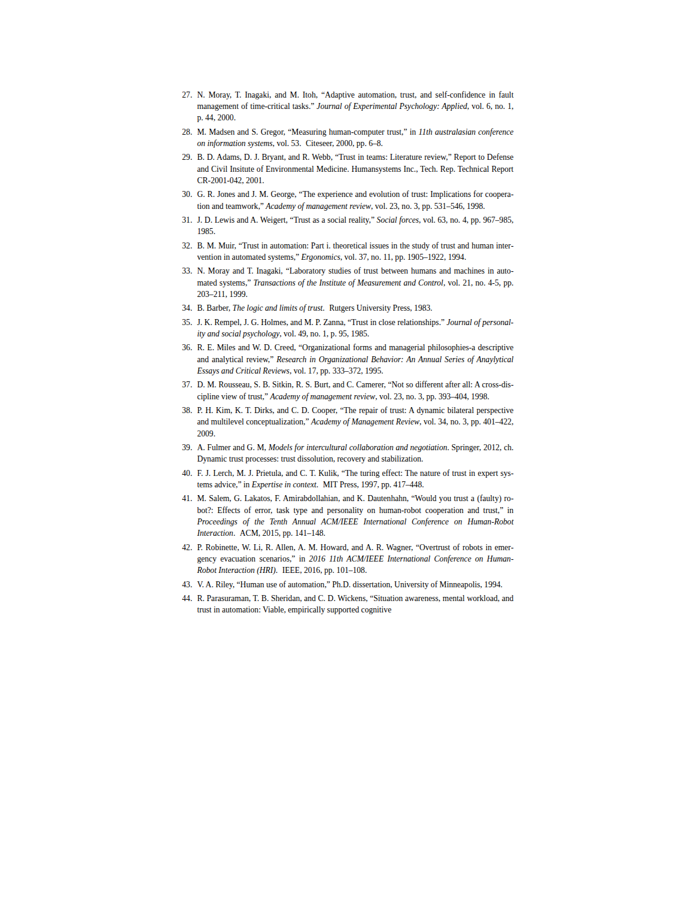27. N. Moray, T. Inagaki, and M. Itoh, “Adaptive automation, trust, and self-confidence in fault management of time-critical tasks.” Journal of Experimental Psychology: Applied, vol. 6, no. 1, p. 44, 2000.
28. M. Madsen and S. Gregor, “Measuring human-computer trust,” in 11th australasian conference on information systems, vol. 53. Citeseer, 2000, pp. 6–8.
29. B. D. Adams, D. J. Bryant, and R. Webb, “Trust in teams: Literature review,” Report to Defense and Civil Insitute of Environmental Medicine. Humansystems Inc., Tech. Rep. Technical Report CR-2001-042, 2001.
30. G. R. Jones and J. M. George, “The experience and evolution of trust: Implications for cooperation and teamwork,” Academy of management review, vol. 23, no. 3, pp. 531–546, 1998.
31. J. D. Lewis and A. Weigert, “Trust as a social reality,” Social forces, vol. 63, no. 4, pp. 967–985, 1985.
32. B. M. Muir, “Trust in automation: Part i. theoretical issues in the study of trust and human intervention in automated systems,” Ergonomics, vol. 37, no. 11, pp. 1905–1922, 1994.
33. N. Moray and T. Inagaki, “Laboratory studies of trust between humans and machines in automated systems,” Transactions of the Institute of Measurement and Control, vol. 21, no. 4-5, pp. 203–211, 1999.
34. B. Barber, The logic and limits of trust. Rutgers University Press, 1983.
35. J. K. Rempel, J. G. Holmes, and M. P. Zanna, “Trust in close relationships.” Journal of personality and social psychology, vol. 49, no. 1, p. 95, 1985.
36. R. E. Miles and W. D. Creed, “Organizational forms and managerial philosophies-a descriptive and analytical review,” Research in Organizational Behavior: An Annual Series of Anaylytical Essays and Critical Reviews, vol. 17, pp. 333–372, 1995.
37. D. M. Rousseau, S. B. Sitkin, R. S. Burt, and C. Camerer, “Not so different after all: A cross-discipline view of trust,” Academy of management review, vol. 23, no. 3, pp. 393–404, 1998.
38. P. H. Kim, K. T. Dirks, and C. D. Cooper, “The repair of trust: A dynamic bilateral perspective and multilevel conceptualization,” Academy of Management Review, vol. 34, no. 3, pp. 401–422, 2009.
39. A. Fulmer and G. M, Models for intercultural collaboration and negotiation. Springer, 2012, ch. Dynamic trust processes: trust dissolution, recovery and stabilization.
40. F. J. Lerch, M. J. Prietula, and C. T. Kulik, “The turing effect: The nature of trust in expert systems advice,” in Expertise in context. MIT Press, 1997, pp. 417–448.
41. M. Salem, G. Lakatos, F. Amirabdollahian, and K. Dautenhahn, “Would you trust a (faulty) robot?: Effects of error, task type and personality on human-robot cooperation and trust,” in Proceedings of the Tenth Annual ACM/IEEE International Conference on Human-Robot Interaction. ACM, 2015, pp. 141–148.
42. P. Robinette, W. Li, R. Allen, A. M. Howard, and A. R. Wagner, “Overtrust of robots in emergency evacuation scenarios,” in 2016 11th ACM/IEEE International Conference on Human-Robot Interaction (HRI). IEEE, 2016, pp. 101–108.
43. V. A. Riley, “Human use of automation,” Ph.D. dissertation, University of Minneapolis, 1994.
44. R. Parasuraman, T. B. Sheridan, and C. D. Wickens, “Situation awareness, mental workload, and trust in automation: Viable, empirically supported cognitive